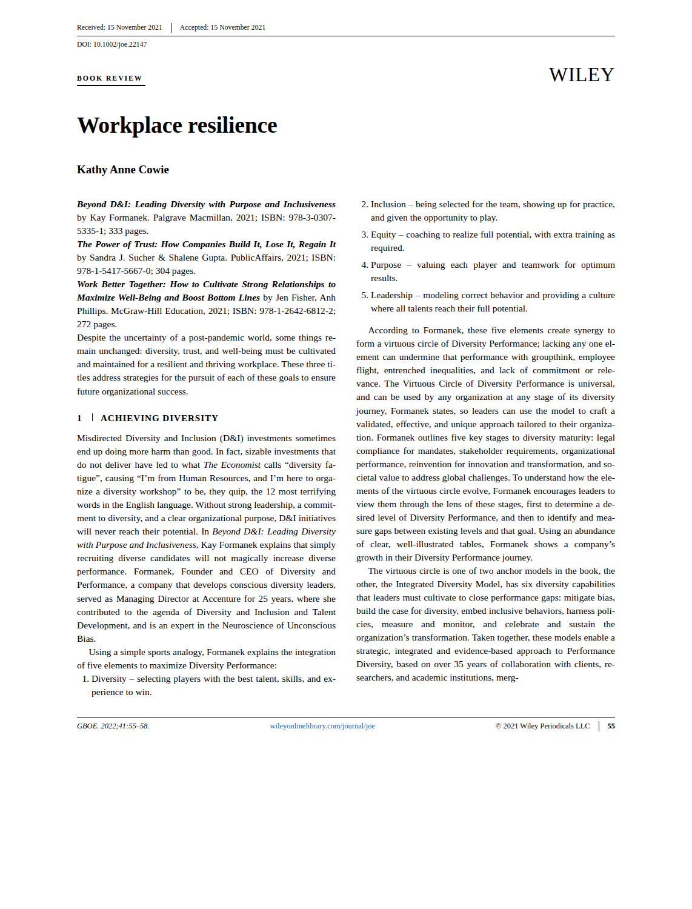Received: 15 November 2021 Accepted: 15 November 2021
DOI: 10.1002/joe.22147
Book Review
WILEY
Workplace resilience
Kathy Anne Cowie
Beyond D&I: Leading Diversity with Purpose and Inclusiveness by Kay Formanek. Palgrave Macmillan, 2021; ISBN: 978-3-0307-5335-1; 333 pages.
The Power of Trust: How Companies Build It, Lose It, Regain It by Sandra J. Sucher & Shalene Gupta. PublicAffairs, 2021; ISBN: 978-1-5417-5667-0; 304 pages.
Work Better Together: How to Cultivate Strong Relationships to Maximize Well-Being and Boost Bottom Lines by Jen Fisher, Anh Phillips. McGraw-Hill Education, 2021; ISBN: 978-1-2642-6812-2; 272 pages.
Despite the uncertainty of a post-pandemic world, some things remain unchanged: diversity, trust, and well-being must be cultivated and maintained for a resilient and thriving workplace. These three titles address strategies for the pursuit of each of these goals to ensure future organizational success.
1 ACHIEVING DIVERSITY
Misdirected Diversity and Inclusion (D&I) investments sometimes end up doing more harm than good. In fact, sizable investments that do not deliver have led to what The Economist calls “diversity fatigue”, causing “I’m from Human Resources, and I’m here to organize a diversity workshop” to be, they quip, the 12 most terrifying words in the English language. Without strong leadership, a commitment to diversity, and a clear organizational purpose, D&I initiatives will never reach their potential. In Beyond D&I: Leading Diversity with Purpose and Inclusiveness, Kay Formanek explains that simply recruiting diverse candidates will not magically increase diverse performance. Formanek, Founder and CEO of Diversity and Performance, a company that develops conscious diversity leaders, served as Managing Director at Accenture for 25 years, where she contributed to the agenda of Diversity and Inclusion and Talent Development, and is an expert in the Neuroscience of Unconscious Bias.
Using a simple sports analogy, Formanek explains the integration of five elements to maximize Diversity Performance:
Diversity – selecting players with the best talent, skills, and experience to win.
Inclusion – being selected for the team, showing up for practice, and given the opportunity to play.
Equity – coaching to realize full potential, with extra training as required.
Purpose – valuing each player and teamwork for optimum results.
Leadership – modeling correct behavior and providing a culture where all talents reach their full potential.
According to Formanek, these five elements create synergy to form a virtuous circle of Diversity Performance; lacking any one element can undermine that performance with groupthink, employee flight, entrenched inequalities, and lack of commitment or relevance. The Virtuous Circle of Diversity Performance is universal, and can be used by any organization at any stage of its diversity journey, Formanek states, so leaders can use the model to craft a validated, effective, and unique approach tailored to their organization. Formanek outlines five key stages to diversity maturity: legal compliance for mandates, stakeholder requirements, organizational performance, reinvention for innovation and transformation, and societal value to address global challenges. To understand how the elements of the virtuous circle evolve, Formanek encourages leaders to view them through the lens of these stages, first to determine a desired level of Diversity Performance, and then to identify and measure gaps between existing levels and that goal. Using an abundance of clear, well-illustrated tables, Formanek shows a company’s growth in their Diversity Performance journey.
The virtuous circle is one of two anchor models in the book, the other, the Integrated Diversity Model, has six diversity capabilities that leaders must cultivate to close performance gaps: mitigate bias, build the case for diversity, embed inclusive behaviors, harness policies, measure and monitor, and celebrate and sustain the organization’s transformation. Taken together, these models enable a strategic, integrated and evidence-based approach to Performance Diversity, based on over 35 years of collaboration with clients, researchers, and academic institutions, merg-
GBOE. 2022;41:55–58.
wileyonlinelibrary.com/journal/joe
© 2021 Wiley Periodicals LLC 55